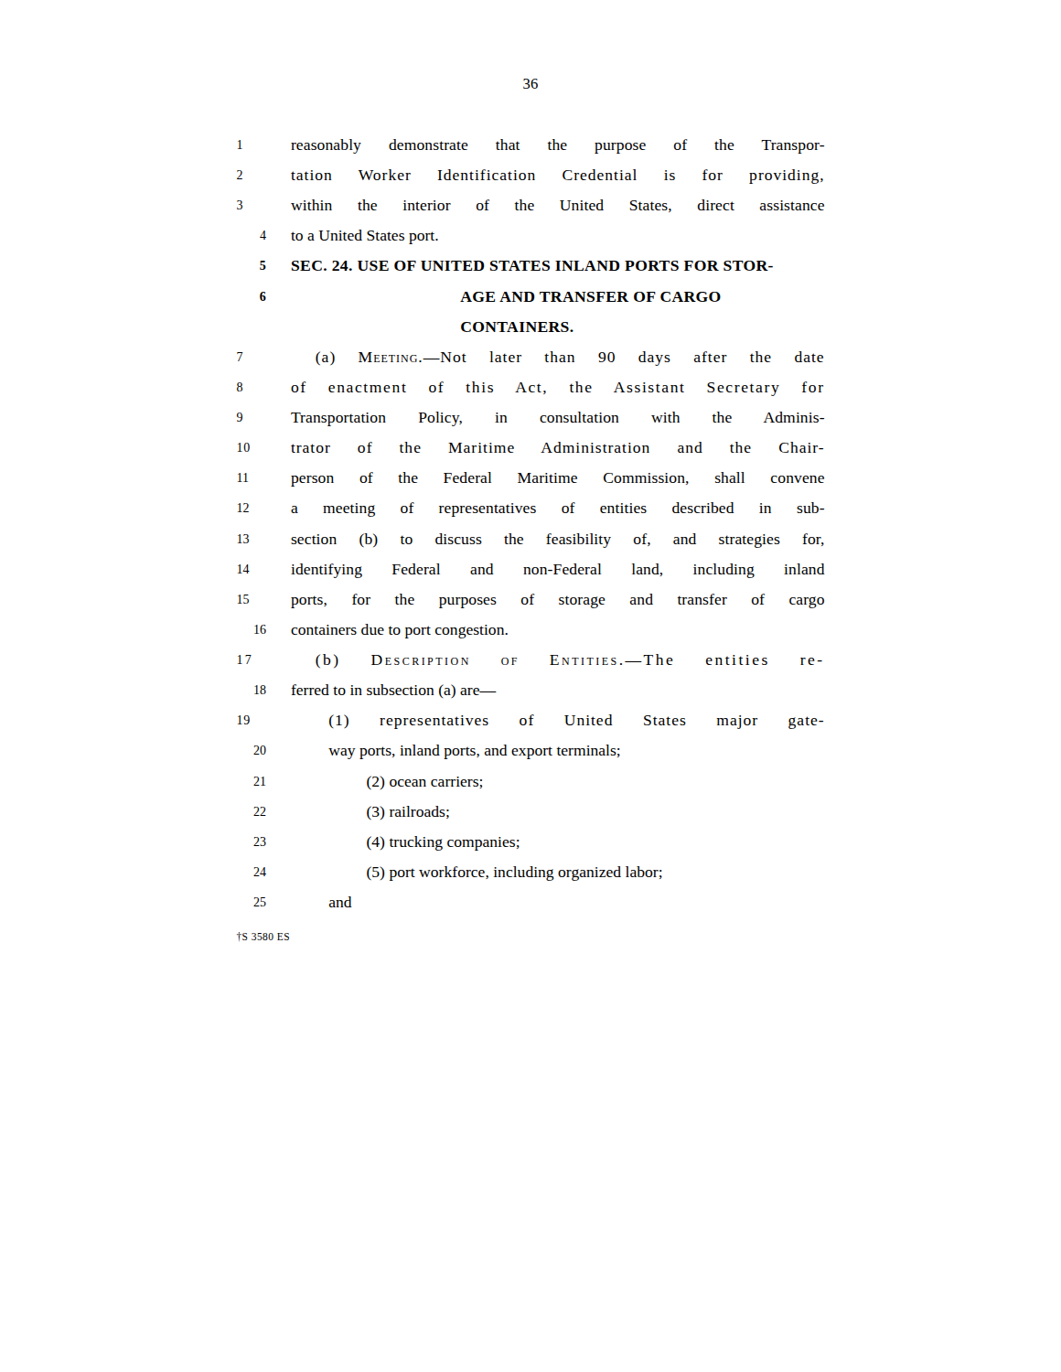36
reasonably demonstrate that the purpose of the Transpor-
tation Worker Identification Credential is for providing,
within the interior of the United States, direct assistance
to a United States port.
SEC. 24. USE OF UNITED STATES INLAND PORTS FOR STOR-
AGE AND TRANSFER OF CARGO CONTAINERS.
(a) Meeting.—Not later than 90 days after the date
of enactment of this Act, the Assistant Secretary for
Transportation Policy, in consultation with the Adminis-
trator of the Maritime Administration and the Chair-
person of the Federal Maritime Commission, shall convene
a meeting of representatives of entities described in sub-
section (b) to discuss the feasibility of, and strategies for,
identifying Federal and non-Federal land, including inland
ports, for the purposes of storage and transfer of cargo
containers due to port congestion.
(b) Description of Entities.—The entities re-
ferred to in subsection (a) are—
(1) representatives of United States major gate-
way ports, inland ports, and export terminals;
(2) ocean carriers;
(3) railroads;
(4) trucking companies;
(5) port workforce, including organized labor;
and
†S 3580 ES